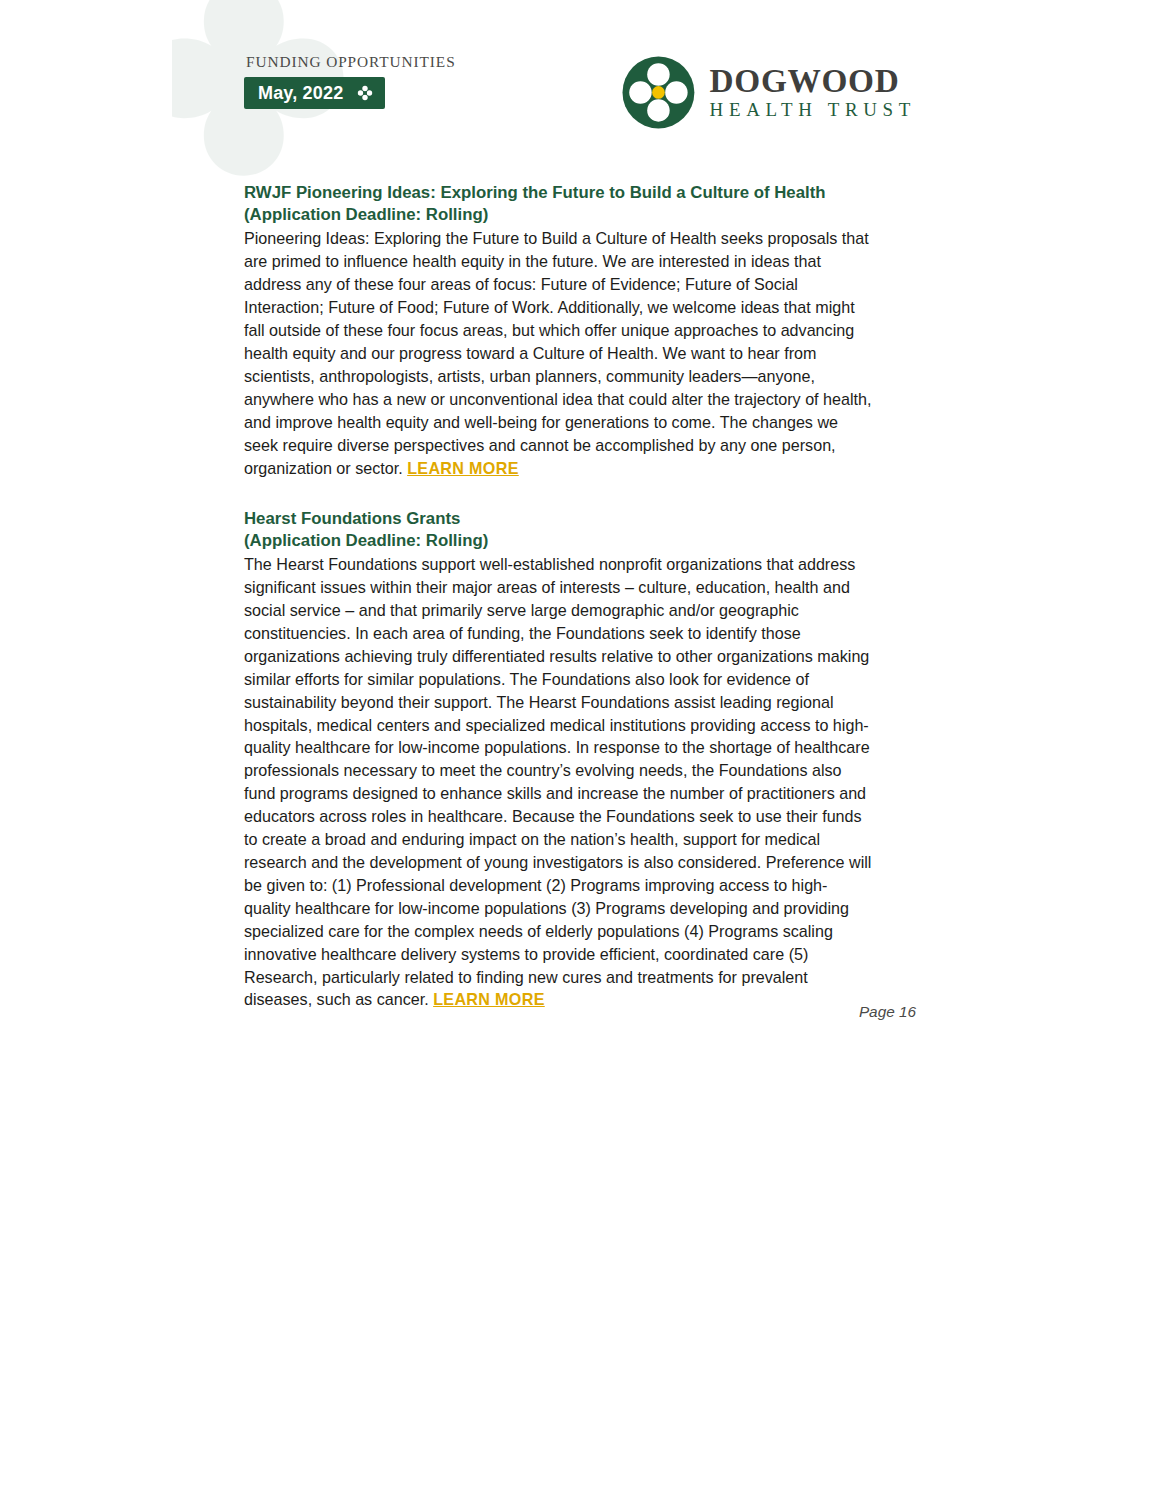Funding Opportunities
May, 2022
DOGWOOD HEALTH TRUST
RWJF Pioneering Ideas: Exploring the Future to Build a Culture of Health (Application Deadline: Rolling)
Pioneering Ideas: Exploring the Future to Build a Culture of Health seeks proposals that are primed to influence health equity in the future. We are interested in ideas that address any of these four areas of focus: Future of Evidence; Future of Social Interaction; Future of Food; Future of Work. Additionally, we welcome ideas that might fall outside of these four focus areas, but which offer unique approaches to advancing health equity and our progress toward a Culture of Health. We want to hear from scientists, anthropologists, artists, urban planners, community leaders—anyone, anywhere who has a new or unconventional idea that could alter the trajectory of health, and improve health equity and well-being for generations to come. The changes we seek require diverse perspectives and cannot be accomplished by any one person, organization or sector. LEARN MORE
Hearst Foundations Grants (Application Deadline: Rolling)
The Hearst Foundations support well-established nonprofit organizations that address significant issues within their major areas of interests – culture, education, health and social service – and that primarily serve large demographic and/or geographic constituencies. In each area of funding, the Foundations seek to identify those organizations achieving truly differentiated results relative to other organizations making similar efforts for similar populations. The Foundations also look for evidence of sustainability beyond their support. The Hearst Foundations assist leading regional hospitals, medical centers and specialized medical institutions providing access to high-quality healthcare for low-income populations. In response to the shortage of healthcare professionals necessary to meet the country’s evolving needs, the Foundations also fund programs designed to enhance skills and increase the number of practitioners and educators across roles in healthcare. Because the Foundations seek to use their funds to create a broad and enduring impact on the nation’s health, support for medical research and the development of young investigators is also considered. Preference will be given to: (1) Professional development (2) Programs improving access to high-quality healthcare for low-income populations (3) Programs developing and providing specialized care for the complex needs of elderly populations (4) Programs scaling innovative healthcare delivery systems to provide efficient, coordinated care (5) Research, particularly related to finding new cures and treatments for prevalent diseases, such as cancer. LEARN MORE
Page 16